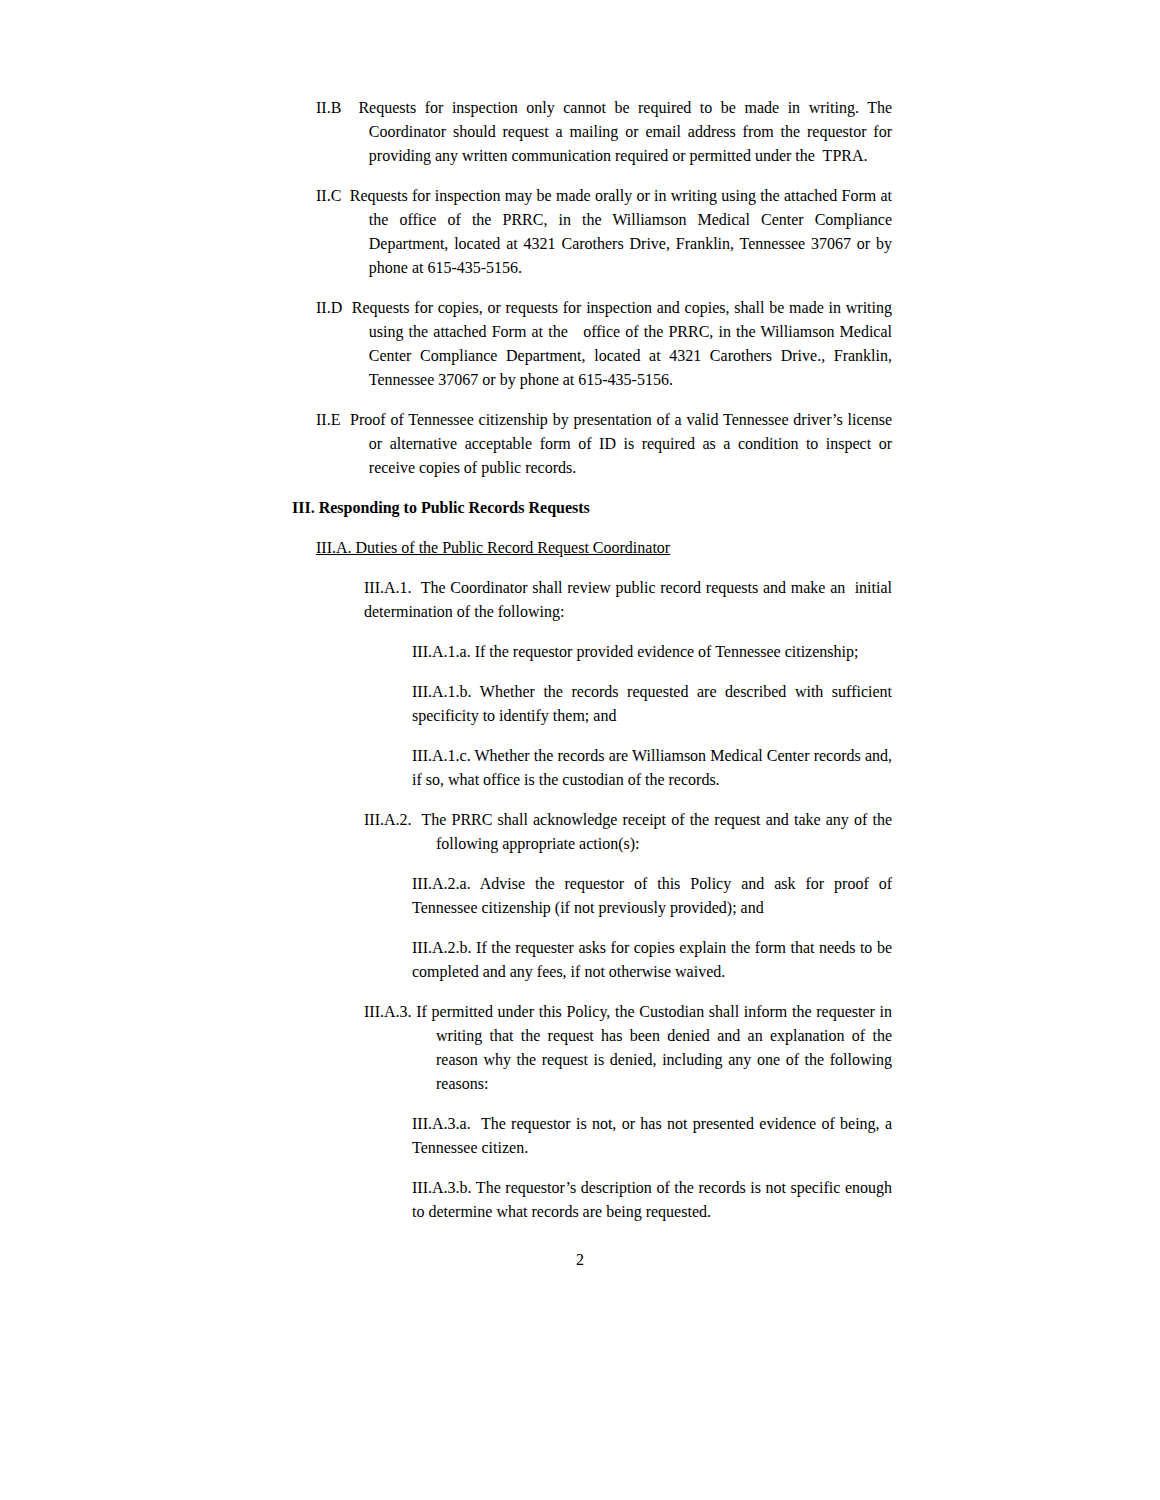II.B Requests for inspection only cannot be required to be made in writing. The Coordinator should request a mailing or email address from the requestor for providing any written communication required or permitted under the TPRA.
II.C Requests for inspection may be made orally or in writing using the attached Form at the office of the PRRC, in the Williamson Medical Center Compliance Department, located at 4321 Carothers Drive, Franklin, Tennessee 37067 or by phone at 615-435-5156.
II.D Requests for copies, or requests for inspection and copies, shall be made in writing using the attached Form at the office of the PRRC, in the Williamson Medical Center Compliance Department, located at 4321 Carothers Drive., Franklin, Tennessee 37067 or by phone at 615-435-5156.
II.E Proof of Tennessee citizenship by presentation of a valid Tennessee driver’s license or alternative acceptable form of ID is required as a condition to inspect or receive copies of public records.
III. Responding to Public Records Requests
III.A. Duties of the Public Record Request Coordinator
III.A.1. The Coordinator shall review public record requests and make an initial determination of the following:
III.A.1.a. If the requestor provided evidence of Tennessee citizenship;
III.A.1.b. Whether the records requested are described with sufficient specificity to identify them; and
III.A.1.c. Whether the records are Williamson Medical Center records and, if so, what office is the custodian of the records.
III.A.2. The PRRC shall acknowledge receipt of the request and take any of the following appropriate action(s):
III.A.2.a. Advise the requestor of this Policy and ask for proof of Tennessee citizenship (if not previously provided); and
III.A.2.b. If the requester asks for copies explain the form that needs to be completed and any fees, if not otherwise waived.
III.A.3. If permitted under this Policy, the Custodian shall inform the requester in writing that the request has been denied and an explanation of the reason why the request is denied, including any one of the following reasons:
III.A.3.a. The requestor is not, or has not presented evidence of being, a Tennessee citizen.
III.A.3.b. The requestor’s description of the records is not specific enough to determine what records are being requested.
2